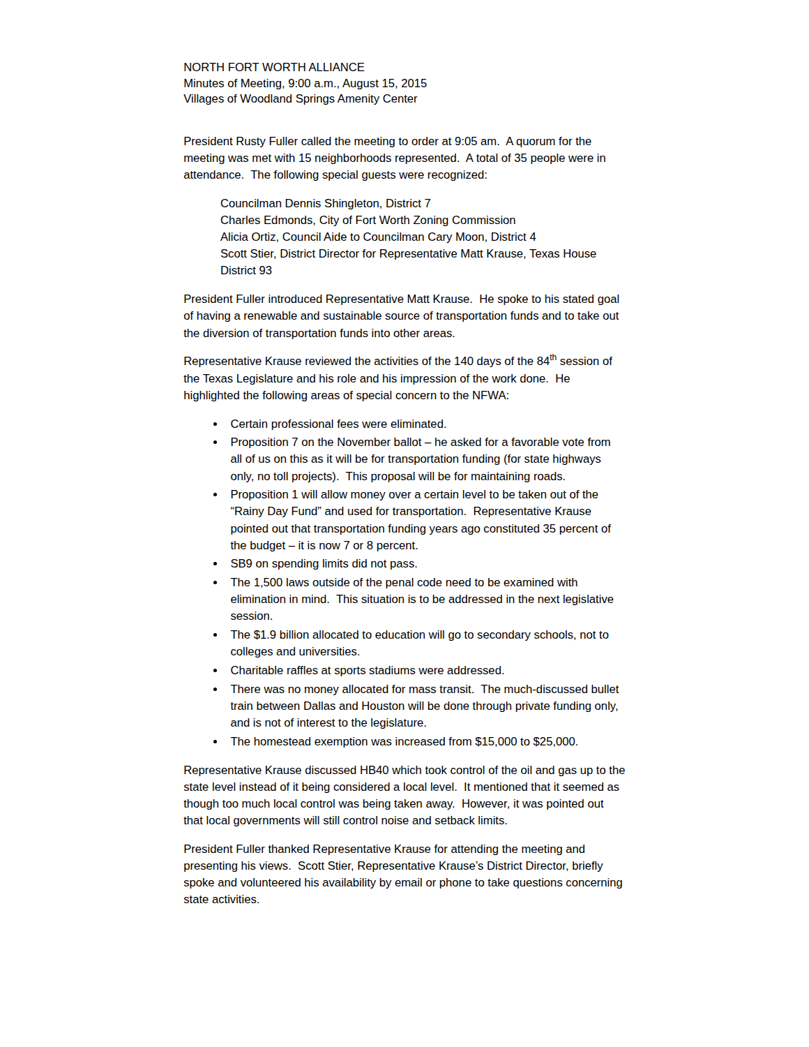NORTH FORT WORTH ALLIANCE
Minutes of Meeting, 9:00 a.m., August 15, 2015
Villages of Woodland Springs Amenity Center
President Rusty Fuller called the meeting to order at 9:05 am. A quorum for the meeting was met with 15 neighborhoods represented. A total of 35 people were in attendance. The following special guests were recognized:
Councilman Dennis Shingleton, District 7
Charles Edmonds, City of Fort Worth Zoning Commission
Alicia Ortiz, Council Aide to Councilman Cary Moon, District 4
Scott Stier, District Director for Representative Matt Krause, Texas House District 93
President Fuller introduced Representative Matt Krause. He spoke to his stated goal of having a renewable and sustainable source of transportation funds and to take out the diversion of transportation funds into other areas.
Representative Krause reviewed the activities of the 140 days of the 84th session of the Texas Legislature and his role and his impression of the work done. He highlighted the following areas of special concern to the NFWA:
Certain professional fees were eliminated.
Proposition 7 on the November ballot – he asked for a favorable vote from all of us on this as it will be for transportation funding (for state highways only, no toll projects). This proposal will be for maintaining roads.
Proposition 1 will allow money over a certain level to be taken out of the “Rainy Day Fund” and used for transportation. Representative Krause pointed out that transportation funding years ago constituted 35 percent of the budget – it is now 7 or 8 percent.
SB9 on spending limits did not pass.
The 1,500 laws outside of the penal code need to be examined with elimination in mind. This situation is to be addressed in the next legislative session.
The $1.9 billion allocated to education will go to secondary schools, not to colleges and universities.
Charitable raffles at sports stadiums were addressed.
There was no money allocated for mass transit. The much-discussed bullet train between Dallas and Houston will be done through private funding only, and is not of interest to the legislature.
The homestead exemption was increased from $15,000 to $25,000.
Representative Krause discussed HB40 which took control of the oil and gas up to the state level instead of it being considered a local level. It mentioned that it seemed as though too much local control was being taken away. However, it was pointed out that local governments will still control noise and setback limits.
President Fuller thanked Representative Krause for attending the meeting and presenting his views. Scott Stier, Representative Krause’s District Director, briefly spoke and volunteered his availability by email or phone to take questions concerning state activities.